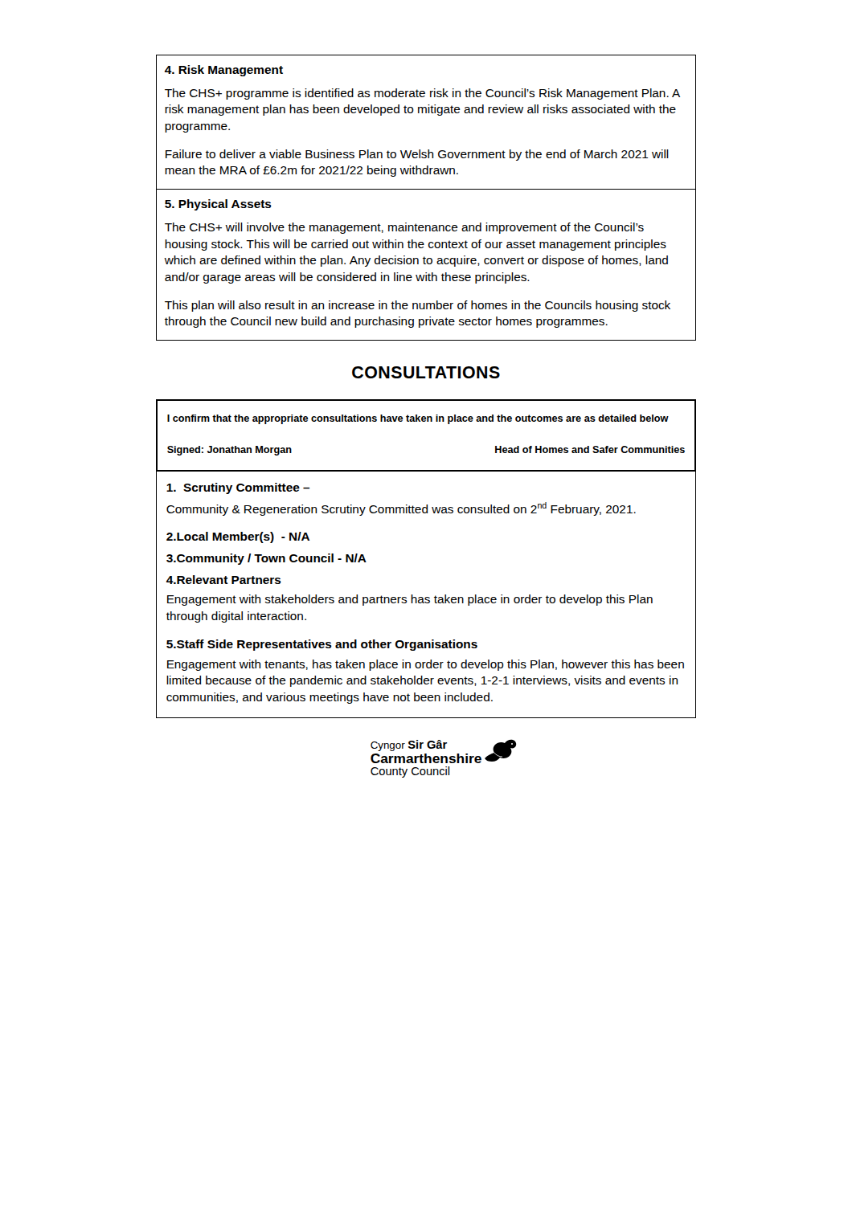4. Risk Management
The CHS+ programme is identified as moderate risk in the Council’s Risk Management Plan. A risk management plan has been developed to mitigate and review all risks associated with the programme.
Failure to deliver a viable Business Plan to Welsh Government by the end of March 2021 will mean the MRA of £6.2m for 2021/22 being withdrawn.
5. Physical Assets
The CHS+ will involve the management, maintenance and improvement of the Council’s housing stock. This will be carried out within the context of our asset management principles which are defined within the plan. Any decision to acquire, convert or dispose of homes, land and/or garage areas will be considered in line with these principles.
This plan will also result in an increase in the number of homes in the Councils housing stock through the Council new build and purchasing private sector homes programmes.
CONSULTATIONS
I confirm that the appropriate consultations have taken in place and the outcomes are as detailed below
Signed: Jonathan Morgan
Head of Homes and Safer Communities
1. Scrutiny Committee –
Community & Regeneration Scrutiny Committed was consulted on 2nd February, 2021.
2.Local Member(s) - N/A
3.Community / Town Council - N/A
4.Relevant Partners
Engagement with stakeholders and partners has taken place in order to develop this Plan through digital interaction.
5.Staff Side Representatives and other Organisations
Engagement with tenants, has taken place in order to develop this Plan, however this has been limited because of the pandemic and stakeholder events, 1-2-1 interviews, visits and events in communities, and various meetings have not been included.
Cyngor Sir Gâr
Carmarthenshire
County Council